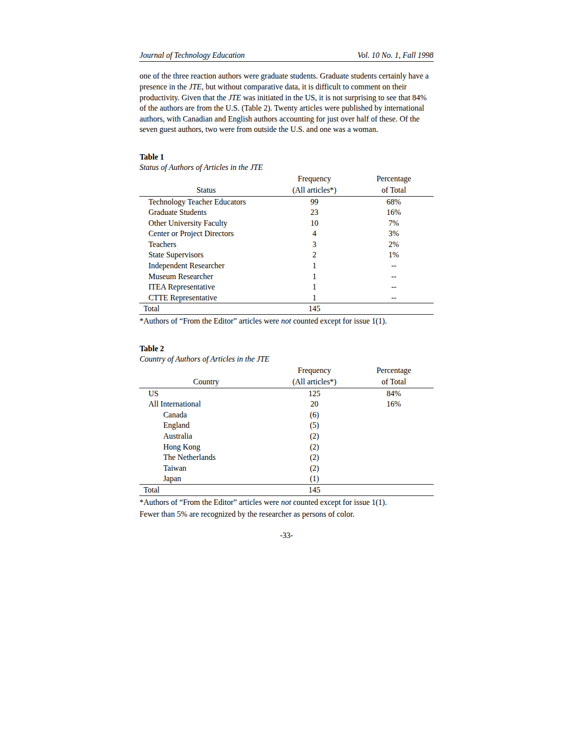Journal of Technology Education Vol. 10 No. 1, Fall 1998
one of the three reaction authors were graduate students. Graduate students certainly have a presence in the JTE, but without comparative data, it is difficult to comment on their productivity. Given that the JTE was initiated in the US, it is not surprising to see that 84% of the authors are from the U.S. (Table 2). Twenty articles were published by international authors, with Canadian and English authors accounting for just over half of these. Of the seven guest authors, two were from outside the U.S. and one was a woman.
Table 1
Status of Authors of Articles in the JTE
| | Frequency | Percentage |
| --- | --- | --- |
| Status | (All articles*) | of Total |
| Technology Teacher Educators | 99 | 68% |
| Graduate Students | 23 | 16% |
| Other University Faculty | 10 | 7% |
| Center or Project Directors | 4 | 3% |
| Teachers | 3 | 2% |
| State Supervisors | 2 | 1% |
| Independent Researcher | 1 | -- |
| Museum Researcher | 1 | -- |
| ITEA Representative | 1 | -- |
| CTTE Representative | 1 | -- |
| Total | 145 | |
*Authors of “From the Editor” articles were not counted except for issue 1(1).
Table 2
Country of Authors of Articles in the JTE
| | Frequency | Percentage |
| --- | --- | --- |
| Country | (All articles*) | of Total |
| US | 125 | 84% |
| All International | 20 | 16% |
| Canada | (6) | |
| England | (5) | |
| Australia | (2) | |
| Hong Kong | (2) | |
| The Netherlands | (2) | |
| Taiwan | (2) | |
| Japan | (1) | |
| Total | 145 | |
*Authors of “From the Editor” articles were not counted except for issue 1(1).
Fewer than 5% are recognized by the researcher as persons of color.
-33-